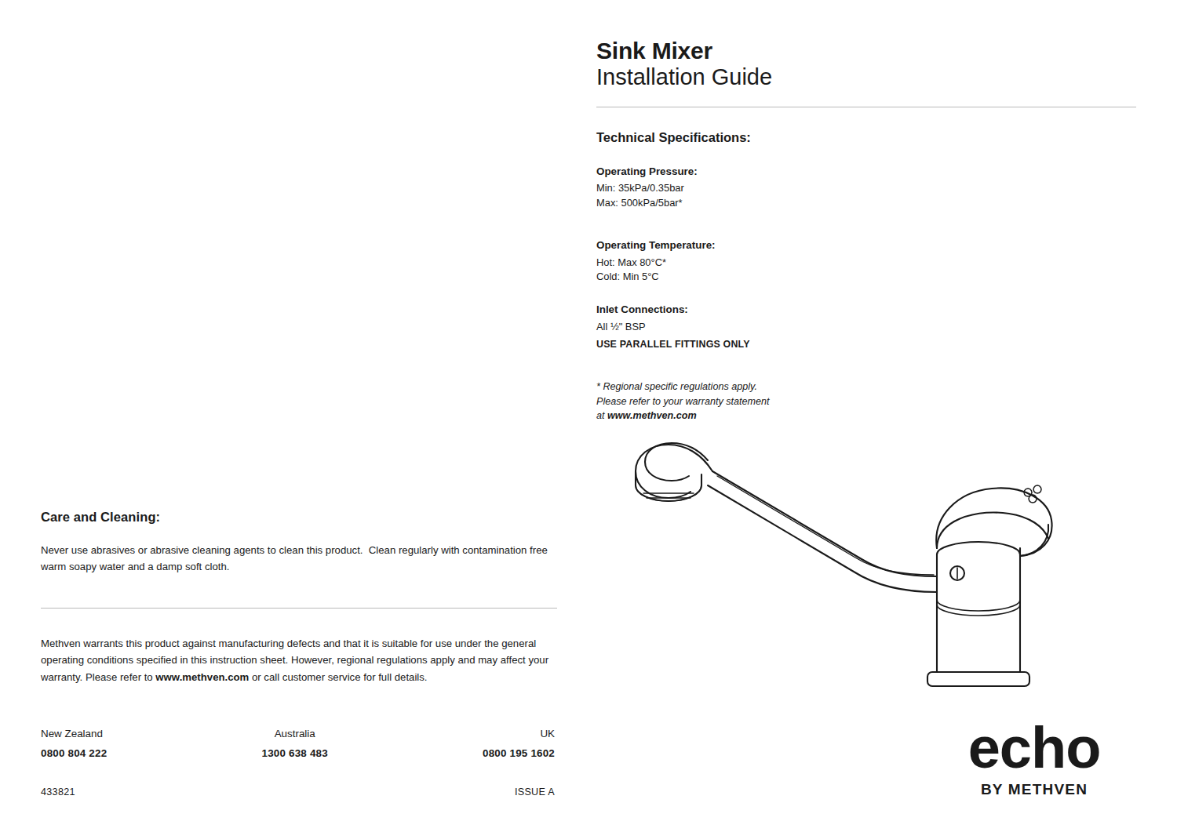Care and Cleaning:
Never use abrasives or abrasive cleaning agents to clean this product. Clean regularly with contamination free warm soapy water and a damp soft cloth.
Methven warrants this product against manufacturing defects and that it is suitable for use under the general operating conditions specified in this instruction sheet. However, regional regulations apply and may affect your warranty. Please refer to www.methven.com or call customer service for full details.
New Zealand
0800 804 222
Australia
1300 638 483
UK
0800 195 1602
433821 ISSUE A
Sink MixerInstallation Guide
Technical Specifications:
Operating Pressure:
Min: 35kPa/0.35bar
Max: 500kPa/5bar*
Operating Temperature:
Hot: Max 80°C*
Cold: Min 5°C
Inlet Connections:
All ½" BSP
USE PARALLEL FITTINGS ONLY
* Regional specific regulations apply.
Please refer to your warranty statement
at www.methven.com
echo
BY METHVEN